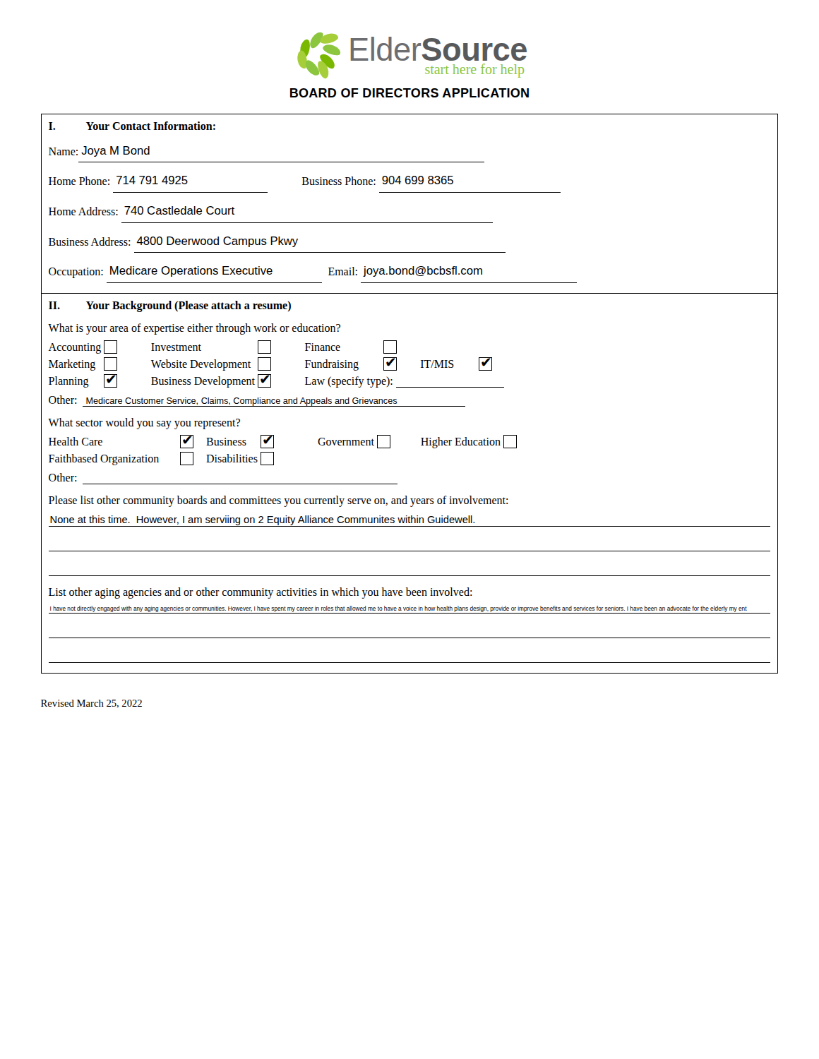ElderSource
start here for help
BOARD OF DIRECTORS APPLICATION
| I. Your Contact Information: Name: Joya M Bond Home Phone: 714 791 4925 Business Phone: 904 699 8365 Home Address: 740 Castledale Court Business Address: 4800 Deerwood Campus Pkwy Occupation: Medicare Operations Executive Email: joya.bond@bcbsfl.com |
| II. Your Background (Please attach a resume) What is your area of expertise either through work or education? / Accounting / / / Investment / / / Finance / / / / / Marketing / / / Website Development / / / Fundraising / / IT/MIS / / / Planning / / / Business Development / / / Law (specify type): / Other: Medicare Customer Service, Claims, Compliance and Appeals and Grievances What sector would you say you represent? / Health Care / / Business / / / Government / / / Higher Education / / / Faithbased Organization / / Disabilities / / / Other: Please list other community boards and committees you currently serve on, and years of involvement: None at this time. However, I am serviing on 2 Equity Alliance Communites within Guidewell. List other aging agencies and or other community activities in which you have been involved: I have not directly engaged with any aging agencies or communities. However, I have spent my career in roles that allowed me to have a voice in how health plans design, provide or improve benefits and services for seniors. I have been an advocate for the elderly my ent |
Revised March 25, 2022